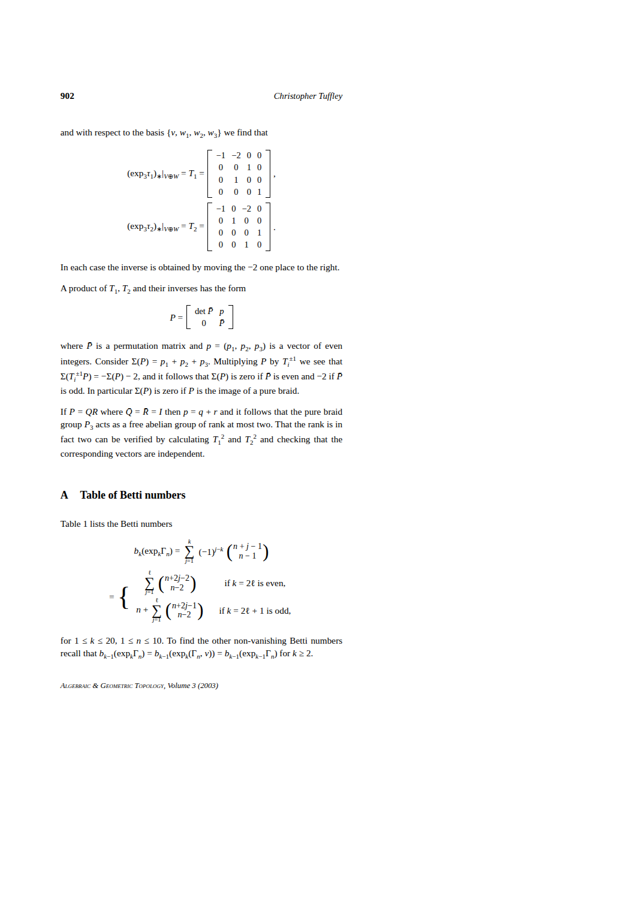902 Christopher Tuffley
and with respect to the basis {v, w 1, w 2, w 3} we find that
(exp3 τ 1)∗|V⊕W = T 1 =
| −1 | −2 | 0 | 0 |
| 0 | 0 | 1 | 0 |
| 0 | 1 | 0 | 0 |
| 0 | 0 | 0 | 1 |
,
(exp3 τ 2)∗|V⊕W = T 2 =
| −1 | 0 | −2 | 0 |
| 0 | 1 | 0 | 0 |
| 0 | 0 | 0 | 1 |
| 0 | 0 | 1 | 0 |
.
In each case the inverse is obtained by moving the −2 one place to the right.
A product of T 1, T 2 and their inverses has the form
P =
| det P̄ | p |
| 0 | P̄ |
where P̄ is a permutation matrix and p = (p 1, p 2, p 3) is a vector of even integers. Consider Σ(P) = p 1 + p 2 + p 3. Multiplying P by Ti±1 we see that Σ(Ti±1 P) = −Σ(P) − 2, and it follows that Σ(P) is zero if P̄ is even and −2 if P̄ is odd. In particular Σ(P) is zero if P is the image of a pure braid.
If P = QR where Q̄ = R̄ = I then p = q + r and it follows that the pure braid group P 3 acts as a free abelian group of rank at most two. That the rank is in fact two can be verified by calculating T 12 and T 22 and checking that the corresponding vectors are independent.
ATable of Betti numbers
Table 1 lists the Betti numbers
bk(expk Γn) = k∑j=1 (−1)j−k ( n + j − 1
n − 1 )
= {
| ℓ ∑ j =1 ( n +2 j −2 n −2 ) | if k = 2ℓ is even, |
| n + ℓ ∑ j =1 ( n +2 j −1 n −2 ) | if k = 2ℓ + 1 is odd, |
for 1 ≤ k ≤ 20, 1 ≤ n ≤ 10. To find the other non-vanishing Betti numbers recall that bk−1(expk Γn) = bk−1(expk(Γn, v)) = bk−1(expk−1 Γn) for k ≥ 2.
Algebraic & Geometric Topology, Volume 3 (2003)